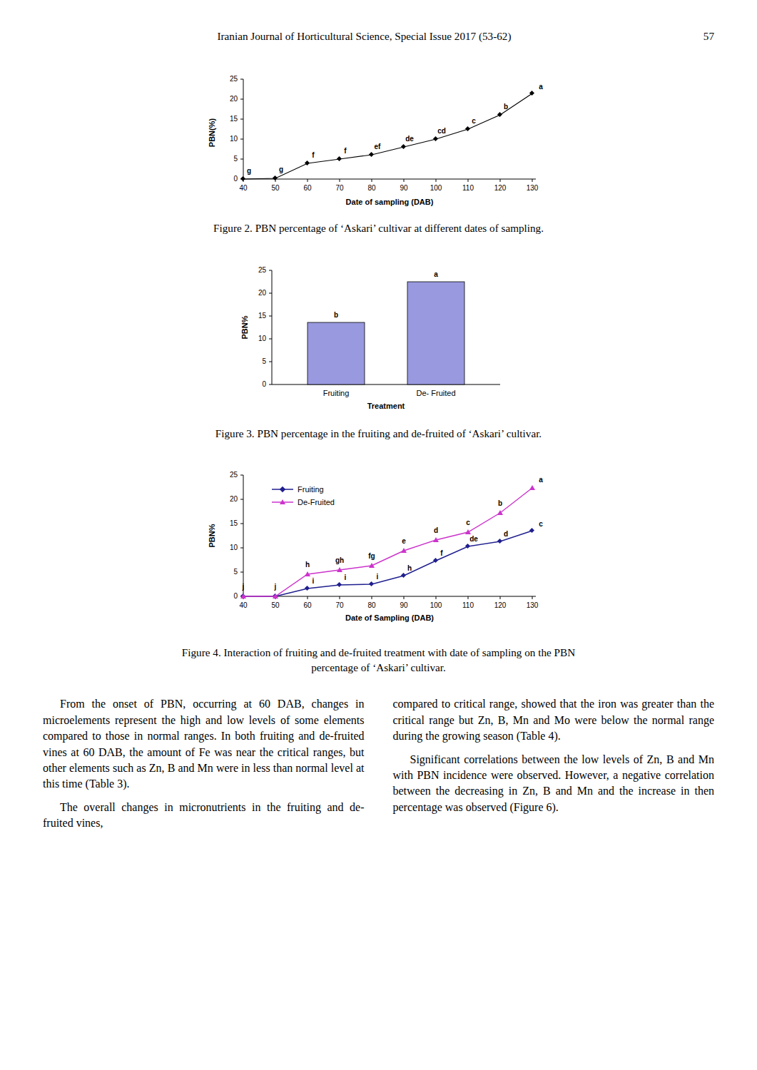Iranian Journal of Horticultural Science, Special Issue 2017 (53-62)
57
0 5 10 15 20 25 40 50 60 70 80 90 100 110 120 130 Date of sampling (DAB) PBN(%) g g f f ef de cd c b a
Figure 2. PBN percentage of ‘Askari’ cultivar at different dates of sampling.
0 5 10 15 20 25 b a Fruiting De- Fruited Treatment PBN%
Figure 3. PBN percentage in the fruiting and de-fruited of ‘Askari’ cultivar.
0 5 10 15 20 25 40 50 60 70 80 90 100 110 120 130 Date of Sampling (DAB) PBN% Fruiting De-Fruited j j h gh fg e d c b a i i i h f de d c
Figure 4. Interaction of fruiting and de-fruited treatment with date of sampling on the PBN
percentage of ‘Askari’ cultivar.
From the onset of PBN, occurring at 60 DAB, changes in microelements represent the high and low levels of some elements compared to those in normal ranges. In both fruiting and de-fruited vines at 60 DAB, the amount of Fe was near the critical ranges, but other elements such as Zn, B and Mn were in less than normal level at this time (Table 3).
The overall changes in micronutrients in the fruiting and de-fruited vines,
compared to critical range, showed that the iron was greater than the critical range but Zn, B, Mn and Mo were below the normal range during the growing season (Table 4).
Significant correlations between the low levels of Zn, B and Mn with PBN incidence were observed. However, a negative correlation between the decreasing in Zn, B and Mn and the increase in then percentage was observed (Figure 6).